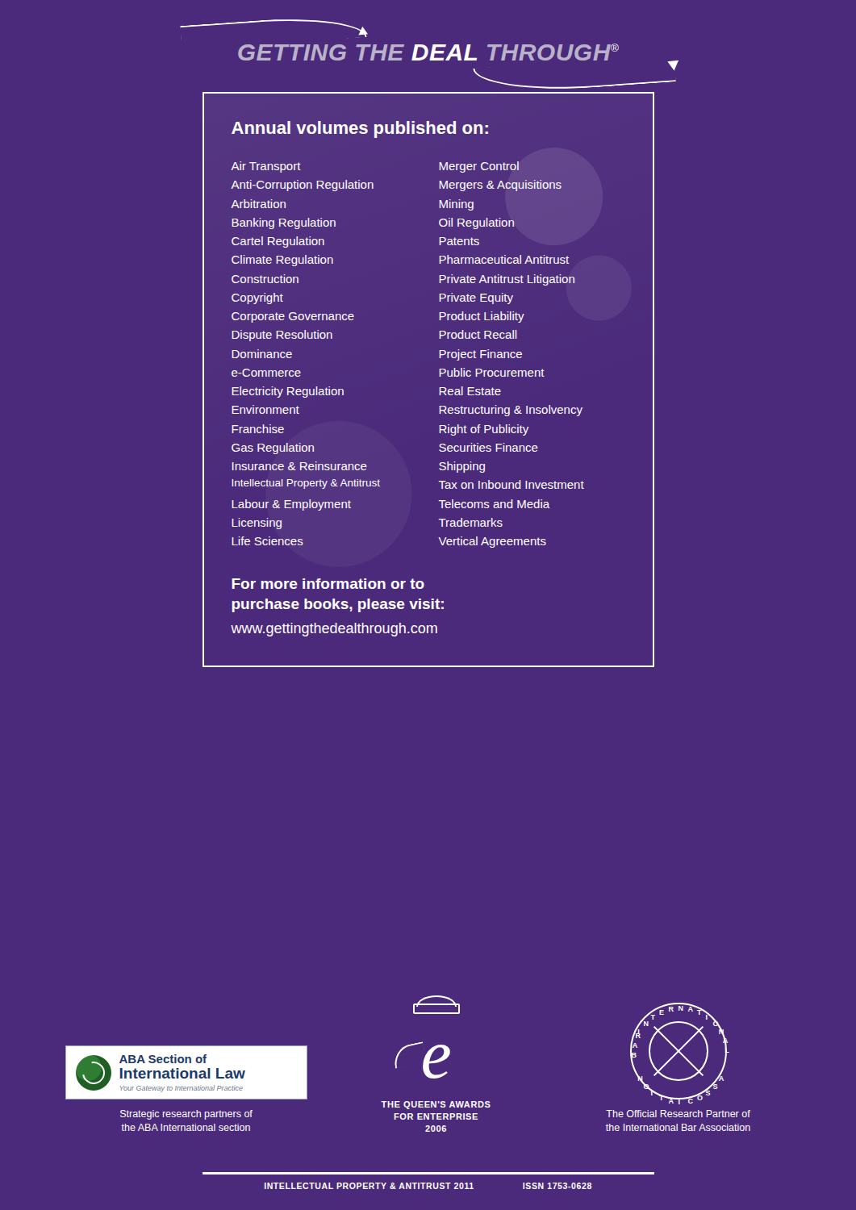GETTING THE DEAL THROUGH®
Annual volumes published on:
Air Transport
Merger Control
Anti-Corruption Regulation
Mergers & Acquisitions
Arbitration
Mining
Banking Regulation
Oil Regulation
Cartel Regulation
Patents
Climate Regulation
Pharmaceutical Antitrust
Construction
Private Antitrust Litigation
Copyright
Private Equity
Corporate Governance
Product Liability
Dispute Resolution
Product Recall
Dominance
Project Finance
e-Commerce
Public Procurement
Electricity Regulation
Real Estate
Environment
Restructuring & Insolvency
Franchise
Right of Publicity
Gas Regulation
Securities Finance
Insurance & Reinsurance
Shipping
Intellectual Property & Antitrust
Tax on Inbound Investment
Labour & Employment
Telecoms and Media
Licensing
Trademarks
Life Sciences
Vertical Agreements
For more information or to
purchase books, please visit: www.gettingthedealthrough.com
ABA Section of
International Law
Your Gateway to International Practice
Strategic research partners of
the ABA International section
e
THE QUEEN'S AWARDS
FOR ENTERPRISE
2006
I N T E R N A T I O N A L A S S O C I A T I O N B A R
The Official Research Partner of
the International Bar Association
INTELLECTUAL PROPERTY & ANTITRUST 2011 ISSN 1753-0628